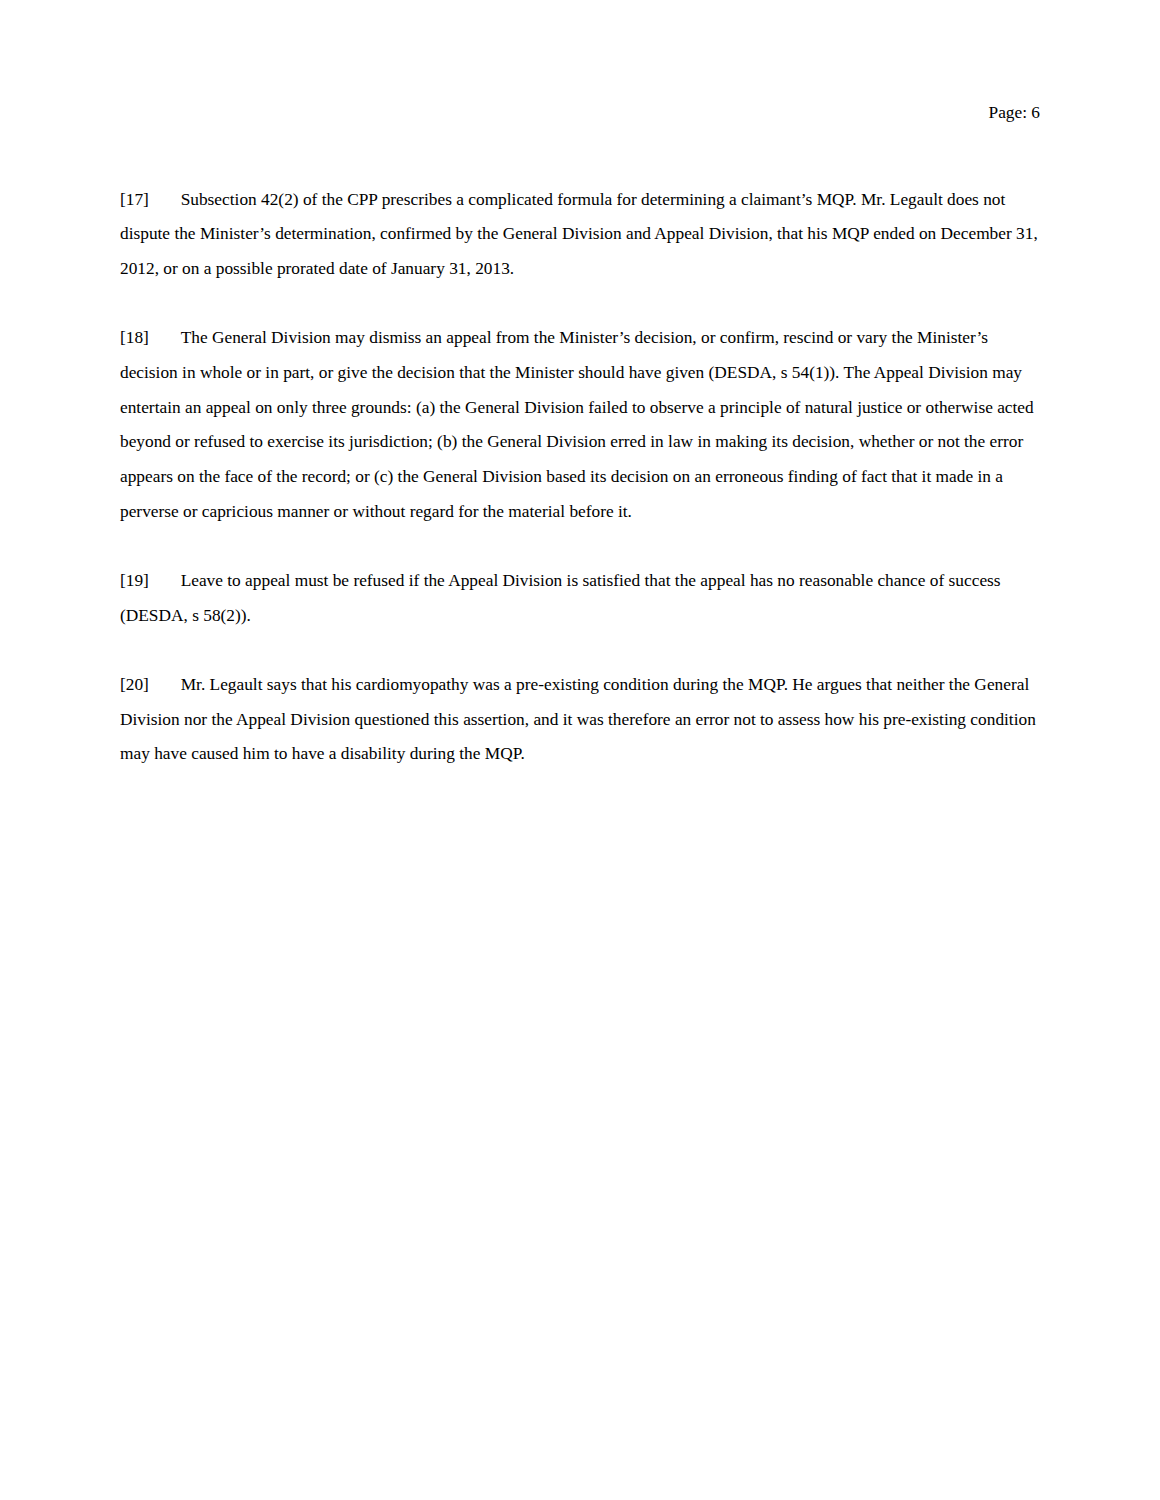Page: 6
[17] Subsection 42(2) of the CPP prescribes a complicated formula for determining a claimant’s MQP. Mr. Legault does not dispute the Minister’s determination, confirmed by the General Division and Appeal Division, that his MQP ended on December 31, 2012, or on a possible prorated date of January 31, 2013.
[18] The General Division may dismiss an appeal from the Minister’s decision, or confirm, rescind or vary the Minister’s decision in whole or in part, or give the decision that the Minister should have given (DESDA, s 54(1)). The Appeal Division may entertain an appeal on only three grounds: (a) the General Division failed to observe a principle of natural justice or otherwise acted beyond or refused to exercise its jurisdiction; (b) the General Division erred in law in making its decision, whether or not the error appears on the face of the record; or (c) the General Division based its decision on an erroneous finding of fact that it made in a perverse or capricious manner or without regard for the material before it.
[19] Leave to appeal must be refused if the Appeal Division is satisfied that the appeal has no reasonable chance of success (DESDA, s 58(2)).
[20] Mr. Legault says that his cardiomyopathy was a pre-existing condition during the MQP. He argues that neither the General Division nor the Appeal Division questioned this assertion, and it was therefore an error not to assess how his pre-existing condition may have caused him to have a disability during the MQP.